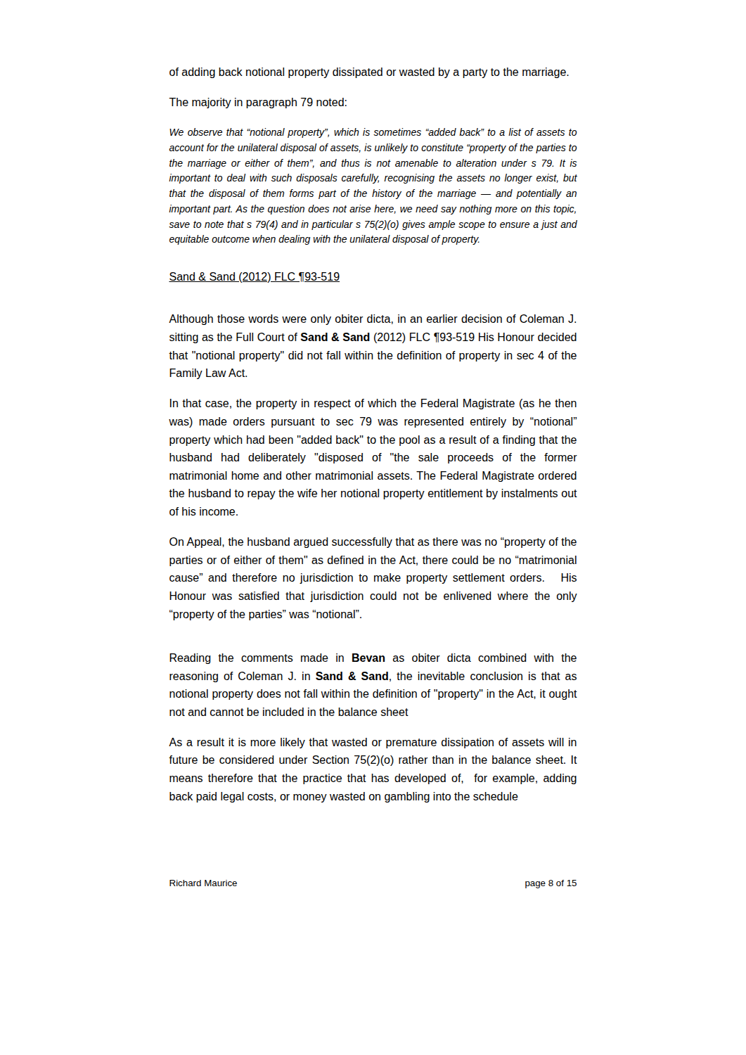of adding back notional property dissipated or wasted by a party to the marriage.
The majority in paragraph 79 noted:
We observe that “notional property”, which is sometimes “added back” to a list of assets to account for the unilateral disposal of assets, is unlikely to constitute “property of the parties to the marriage or either of them”, and thus is not amenable to alteration under s 79. It is important to deal with such disposals carefully, recognising the assets no longer exist, but that the disposal of them forms part of the history of the marriage — and potentially an important part. As the question does not arise here, we need say nothing more on this topic, save to note that s 79(4) and in particular s 75(2)(o) gives ample scope to ensure a just and equitable outcome when dealing with the unilateral disposal of property.
Sand & Sand (2012) FLC ¶93-519
Although those words were only obiter dicta, in an earlier decision of Coleman J. sitting as the Full Court of Sand & Sand (2012) FLC ¶93-519 His Honour decided that "notional property" did not fall within the definition of property in sec 4 of the Family Law Act.
In that case, the property in respect of which the Federal Magistrate (as he then was) made orders pursuant to sec 79 was represented entirely by “notional” property which had been "added back" to the pool as a result of a finding that the husband had deliberately "disposed of "the sale proceeds of the former matrimonial home and other matrimonial assets. The Federal Magistrate ordered the husband to repay the wife her notional property entitlement by instalments out of his income.
On Appeal, the husband argued successfully that as there was no “property of the parties or of either of them" as defined in the Act, there could be no “matrimonial cause” and therefore no jurisdiction to make property settlement orders. His Honour was satisfied that jurisdiction could not be enlivened where the only “property of the parties” was “notional”.
Reading the comments made in Bevan as obiter dicta combined with the reasoning of Coleman J. in Sand & Sand, the inevitable conclusion is that as notional property does not fall within the definition of "property" in the Act, it ought not and cannot be included in the balance sheet
As a result it is more likely that wasted or premature dissipation of assets will in future be considered under Section 75(2)(o) rather than in the balance sheet. It means therefore that the practice that has developed of, for example, adding back paid legal costs, or money wasted on gambling into the schedule
Richard Maurice page 8 of 15